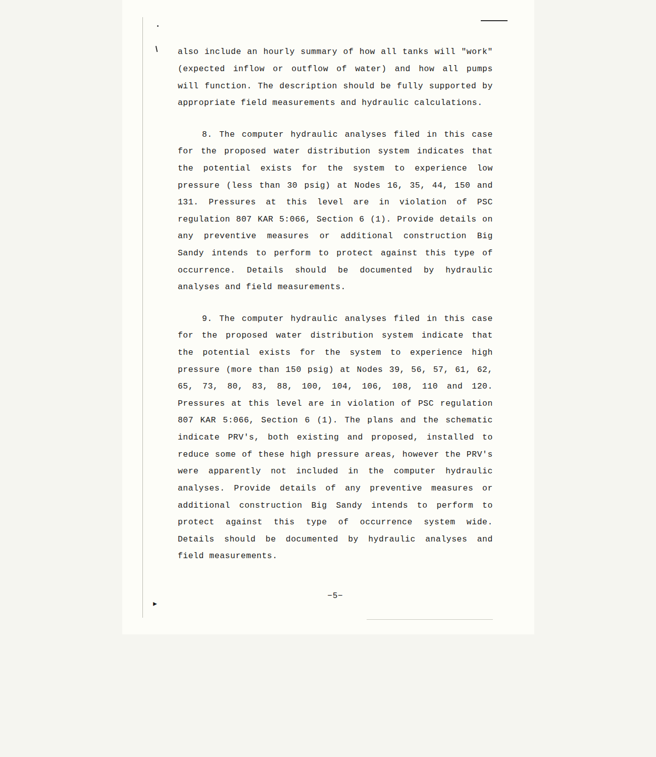▸
also include an hourly summary of how all tanks will "work" (expected inflow or outflow of water) and how all pumps will function. The description should be fully supported by appropriate field measurements and hydraulic calculations.
8. The computer hydraulic analyses filed in this case for the proposed water distribution system indicates that the potential exists for the system to experience low pressure (less than 30 psig) at Nodes 16, 35, 44, 150 and 131. Pressures at this level are in violation of PSC regulation 807 KAR 5:066, Section 6 (1). Provide details on any preventive measures or additional construction Big Sandy intends to perform to protect against this type of occurrence. Details should be documented by hydraulic analyses and field measurements.
9. The computer hydraulic analyses filed in this case for the proposed water distribution system indicate that the potential exists for the system to experience high pressure (more than 150 psig) at Nodes 39, 56, 57, 61, 62, 65, 73, 80, 83, 88, 100, 104, 106, 108, 110 and 120. Pressures at this level are in violation of PSC regulation 807 KAR 5:066, Section 6 (1). The plans and the schematic indicate PRV's, both existing and proposed, installed to reduce some of these high pressure areas, however the PRV's were apparently not included in the computer hydraulic analyses. Provide details of any preventive measures or additional construction Big Sandy intends to perform to protect against this type of occurrence system wide. Details should be documented by hydraulic analyses and field measurements.
−5−